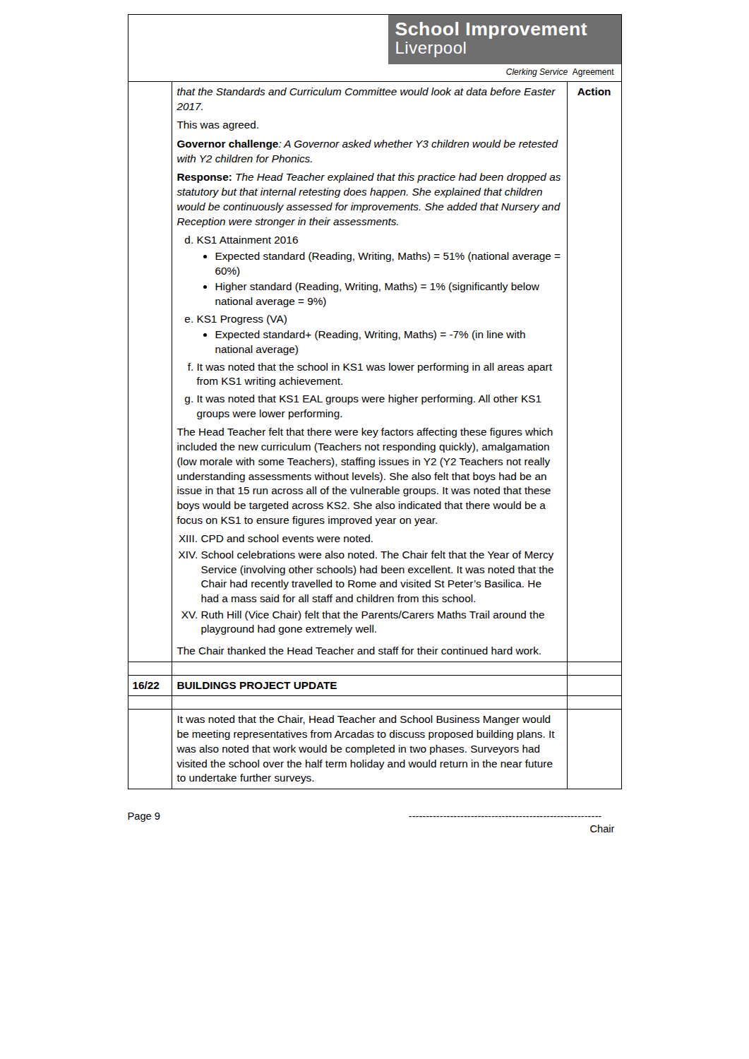School Improvement
Liverpool
Clerking Service Agreement
| | that the Standards and Curriculum Committee would look at data before Easter 2017. This was agreed. Governor challenge : A Governor asked whether Y3 children would be retested with Y2 children for Phonics. Response: The Head Teacher explained that this practice had been dropped as statutory but that internal retesting does happen. She explained that children would be continuously assessed for improvements. She added that Nursery and Reception were stronger in their assessments. KS1 Attainment 2016 Expected standard (Reading, Writing, Maths) = 51% (national average = 60%) Higher standard (Reading, Writing, Maths) = 1% (significantly below national average = 9%) KS1 Progress (VA) Expected standard+ (Reading, Writing, Maths) = -7% (in line with national average) It was noted that the school in KS1 was lower performing in all areas apart from KS1 writing achievement. It was noted that KS1 EAL groups were higher performing. All other KS1 groups were lower performing. The Head Teacher felt that there were key factors affecting these figures which included the new curriculum (Teachers not responding quickly), amalgamation (low morale with some Teachers), staffing issues in Y2 (Y2 Teachers not really understanding assessments without levels). She also felt that boys had be an issue in that 15 run across all of the vulnerable groups. It was noted that these boys would be targeted across KS2. She also indicated that there would be a focus on KS1 to ensure figures improved year on year. CPD and school events were noted. School celebrations were also noted. The Chair felt that the Year of Mercy Service (involving other schools) had been excellent. It was noted that the Chair had recently travelled to Rome and visited St Peter’s Basilica. He had a mass said for all staff and children from this school. Ruth Hill (Vice Chair) felt that the Parents/Carers Maths Trail around the playground had gone extremely well. The Chair thanked the Head Teacher and staff for their continued hard work. | Action |
| 16/22 | BUILDINGS PROJECT UPDATE | |
| | It was noted that the Chair, Head Teacher and School Business Manger would be meeting representatives from Arcadas to discuss proposed building plans. It was also noted that work would be completed in two phases. Surveyors had visited the school over the half term holiday and would return in the near future to undertake further surveys. | |
Page 9
--------------------------------------------------------
Chair